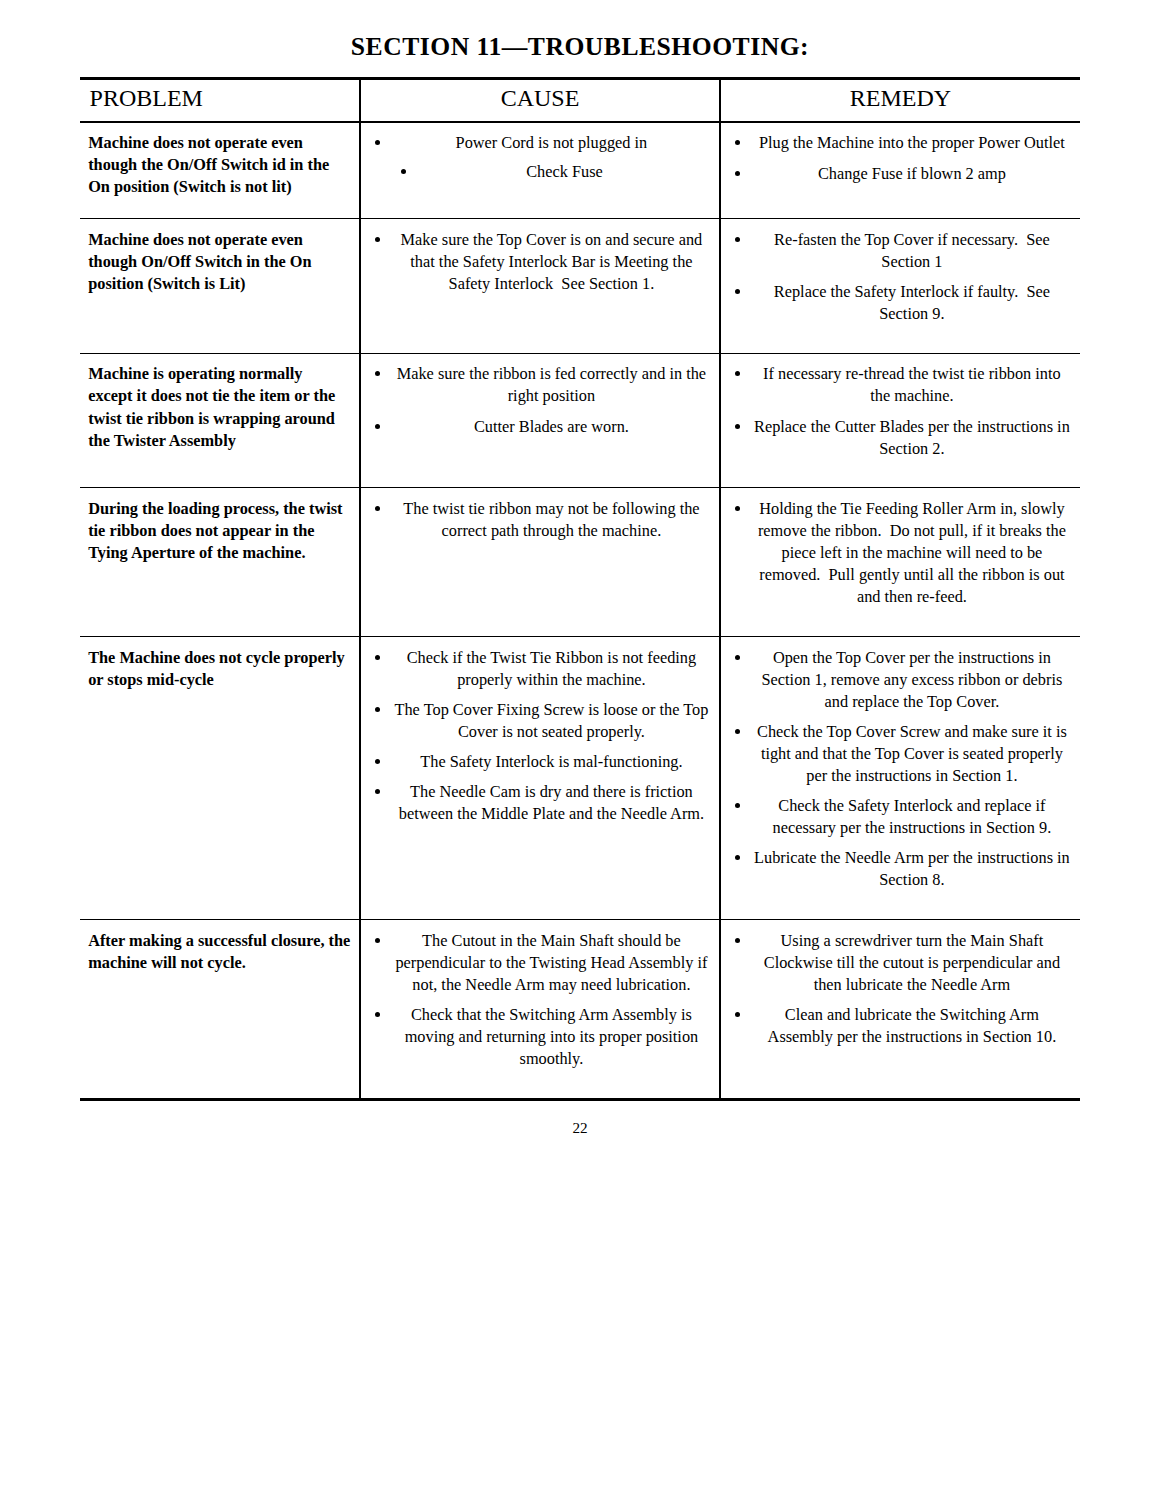SECTION 11—TROUBLESHOOTING:
| PROBLEM | CAUSE | REMEDY |
| --- | --- | --- |
| Machine does not operate even though the On/Off Switch id in the On position (Switch is not lit) | Power Cord is not plugged in Check Fuse | Plug the Machine into the proper Power Outlet Change Fuse if blown 2 amp |
| Machine does not operate even though On/Off Switch in the On position (Switch is Lit) | Make sure the Top Cover is on and secure and that the Safety Interlock Bar is Meeting the Safety Interlock See Section 1. | Re-fasten the Top Cover if necessary. See Section 1 Replace the Safety Interlock if faulty. See Section 9. |
| Machine is operating normally except it does not tie the item or the twist tie ribbon is wrapping around the Twister Assembly | Make sure the ribbon is fed correctly and in the right position Cutter Blades are worn. | If necessary re-thread the twist tie ribbon into the machine. Replace the Cutter Blades per the instructions in Section 2. |
| During the loading process, the twist tie ribbon does not appear in the Tying Aperture of the machine. | The twist tie ribbon may not be following the correct path through the machine. | Holding the Tie Feeding Roller Arm in, slowly remove the ribbon. Do not pull, if it breaks the piece left in the machine will need to be removed. Pull gently until all the ribbon is out and then re-feed. |
| The Machine does not cycle properly or stops mid-cycle | Check if the Twist Tie Ribbon is not feeding properly within the machine. The Top Cover Fixing Screw is loose or the Top Cover is not seated properly. The Safety Interlock is mal-functioning. The Needle Cam is dry and there is friction between the Middle Plate and the Needle Arm. | Open the Top Cover per the instructions in Section 1, remove any excess ribbon or debris and replace the Top Cover. Check the Top Cover Screw and make sure it is tight and that the Top Cover is seated properly per the instructions in Section 1. Check the Safety Interlock and replace if necessary per the instructions in Section 9. Lubricate the Needle Arm per the instructions in Section 8. |
| After making a successful closure, the machine will not cycle. | The Cutout in the Main Shaft should be perpendicular to the Twisting Head Assembly if not, the Needle Arm may need lubrication. Check that the Switching Arm Assembly is moving and returning into its proper position smoothly. | Using a screwdriver turn the Main Shaft Clockwise till the cutout is perpendicular and then lubricate the Needle Arm Clean and lubricate the Switching Arm Assembly per the instructions in Section 10. |
22